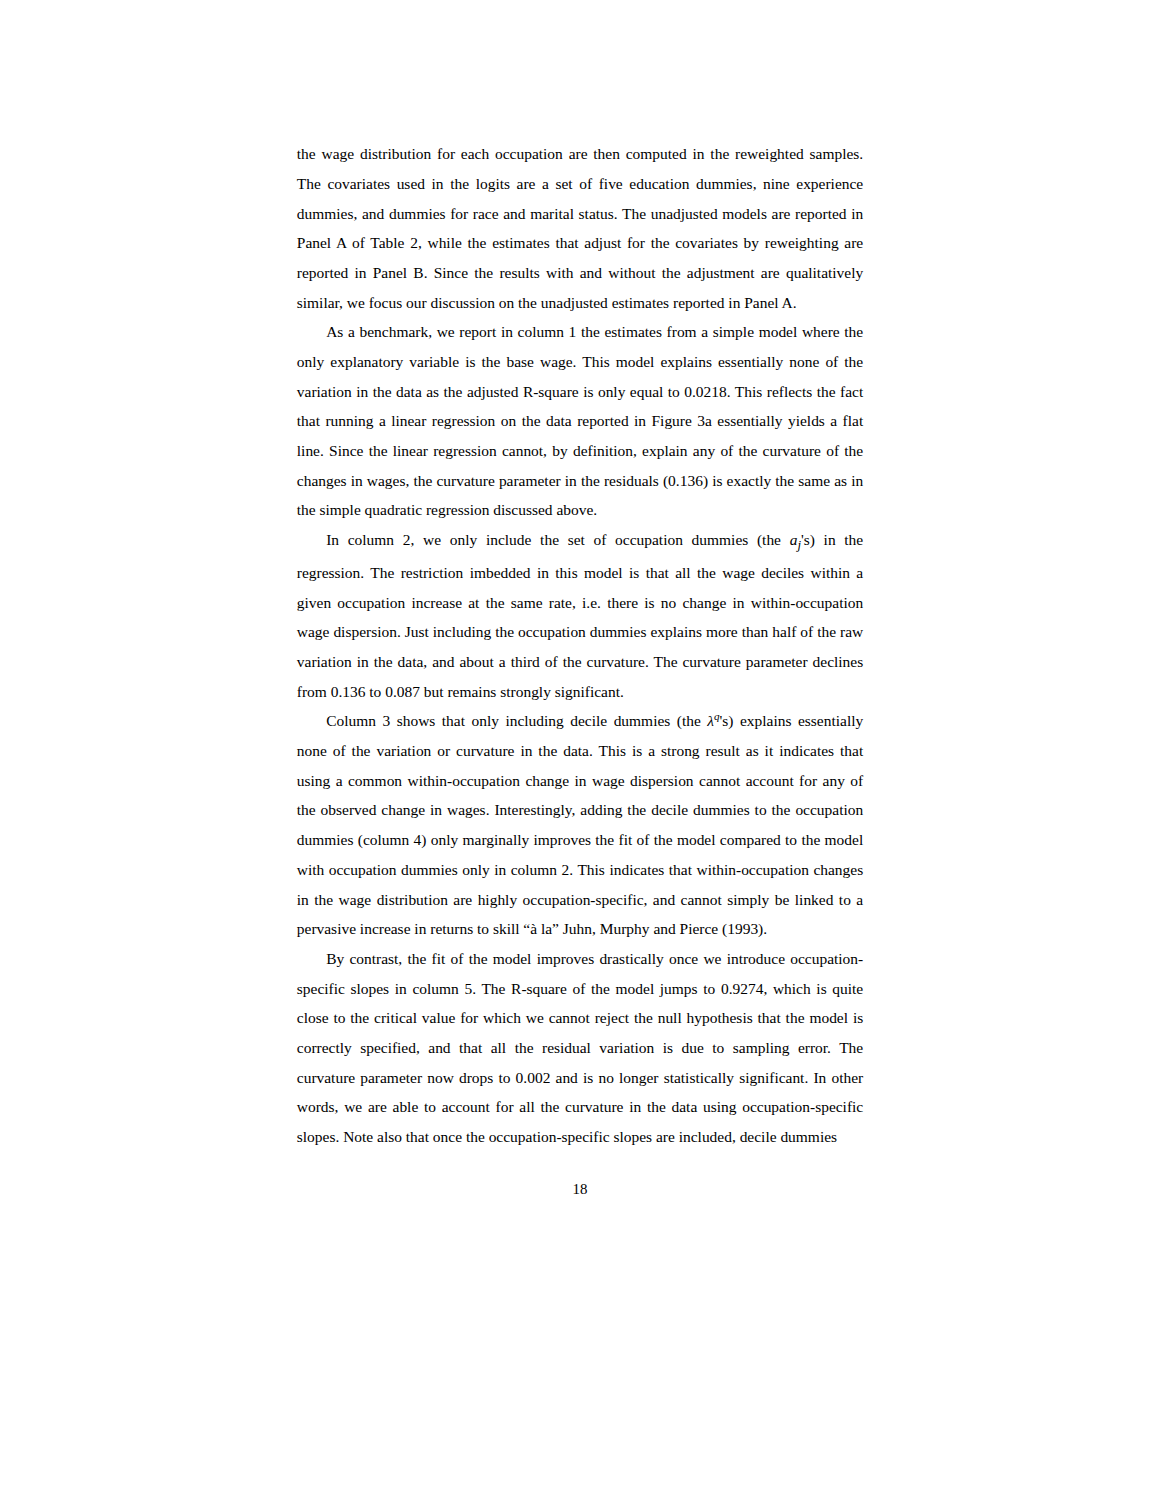the wage distribution for each occupation are then computed in the reweighted samples. The covariates used in the logits are a set of five education dummies, nine experience dummies, and dummies for race and marital status. The unadjusted models are reported in Panel A of Table 2, while the estimates that adjust for the covariates by reweighting are reported in Panel B. Since the results with and without the adjustment are qualitatively similar, we focus our discussion on the unadjusted estimates reported in Panel A.
As a benchmark, we report in column 1 the estimates from a simple model where the only explanatory variable is the base wage. This model explains essentially none of the variation in the data as the adjusted R-square is only equal to 0.0218. This reflects the fact that running a linear regression on the data reported in Figure 3a essentially yields a flat line. Since the linear regression cannot, by definition, explain any of the curvature of the changes in wages, the curvature parameter in the residuals (0.136) is exactly the same as in the simple quadratic regression discussed above.
In column 2, we only include the set of occupation dummies (the aj's) in the regression. The restriction imbedded in this model is that all the wage deciles within a given occupation increase at the same rate, i.e. there is no change in within-occupation wage dispersion. Just including the occupation dummies explains more than half of the raw variation in the data, and about a third of the curvature. The curvature parameter declines from 0.136 to 0.087 but remains strongly significant.
Column 3 shows that only including decile dummies (the λq's) explains essentially none of the variation or curvature in the data. This is a strong result as it indicates that using a common within-occupation change in wage dispersion cannot account for any of the observed change in wages. Interestingly, adding the decile dummies to the occupation dummies (column 4) only marginally improves the fit of the model compared to the model with occupation dummies only in column 2. This indicates that within-occupation changes in the wage distribution are highly occupation-specific, and cannot simply be linked to a pervasive increase in returns to skill “à la” Juhn, Murphy and Pierce (1993).
By contrast, the fit of the model improves drastically once we introduce occupation-specific slopes in column 5. The R-square of the model jumps to 0.9274, which is quite close to the critical value for which we cannot reject the null hypothesis that the model is correctly specified, and that all the residual variation is due to sampling error. The curvature parameter now drops to 0.002 and is no longer statistically significant. In other words, we are able to account for all the curvature in the data using occupation-specific slopes. Note also that once the occupation-specific slopes are included, decile dummies
18